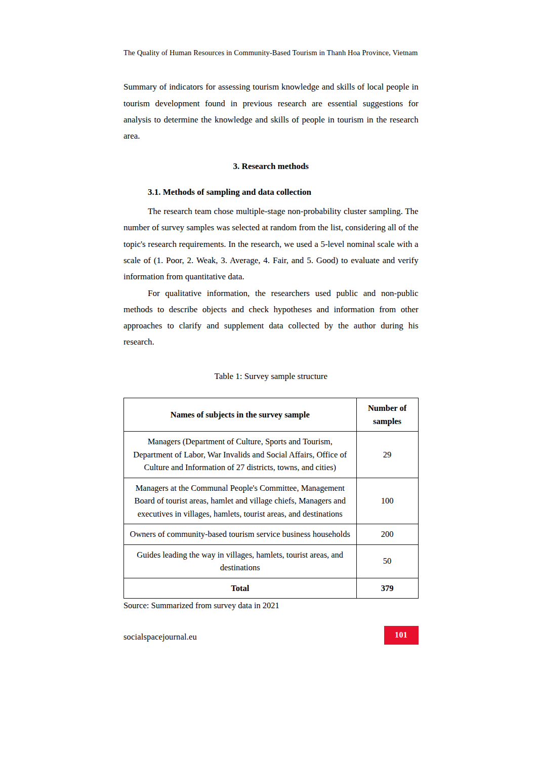The Quality of Human Resources in Community-Based Tourism in Thanh Hoa Province, Vietnam
Summary of indicators for assessing tourism knowledge and skills of local people in tourism development found in previous research are essential suggestions for analysis to determine the knowledge and skills of people in tourism in the research area.
3. Research methods
3.1. Methods of sampling and data collection
The research team chose multiple-stage non-probability cluster sampling. The number of survey samples was selected at random from the list, considering all of the topic's research requirements. In the research, we used a 5-level nominal scale with a scale of (1. Poor, 2. Weak, 3. Average, 4. Fair, and 5. Good) to evaluate and verify information from quantitative data.
For qualitative information, the researchers used public and non-public methods to describe objects and check hypotheses and information from other approaches to clarify and supplement data collected by the author during his research.
Table 1: Survey sample structure
| Names of subjects in the survey sample | Number of samples |
| --- | --- |
| Managers (Department of Culture, Sports and Tourism, Department of Labor, War Invalids and Social Affairs, Office of Culture and Information of 27 districts, towns, and cities) | 29 |
| Managers at the Communal People's Committee, Management Board of tourist areas, hamlet and village chiefs, Managers and executives in villages, hamlets, tourist areas, and destinations | 100 |
| Owners of community-based tourism service business households | 200 |
| Guides leading the way in villages, hamlets, tourist areas, and destinations | 50 |
| Total | 379 |
Source: Summarized from survey data in 2021
socialspacejournal.eu
101